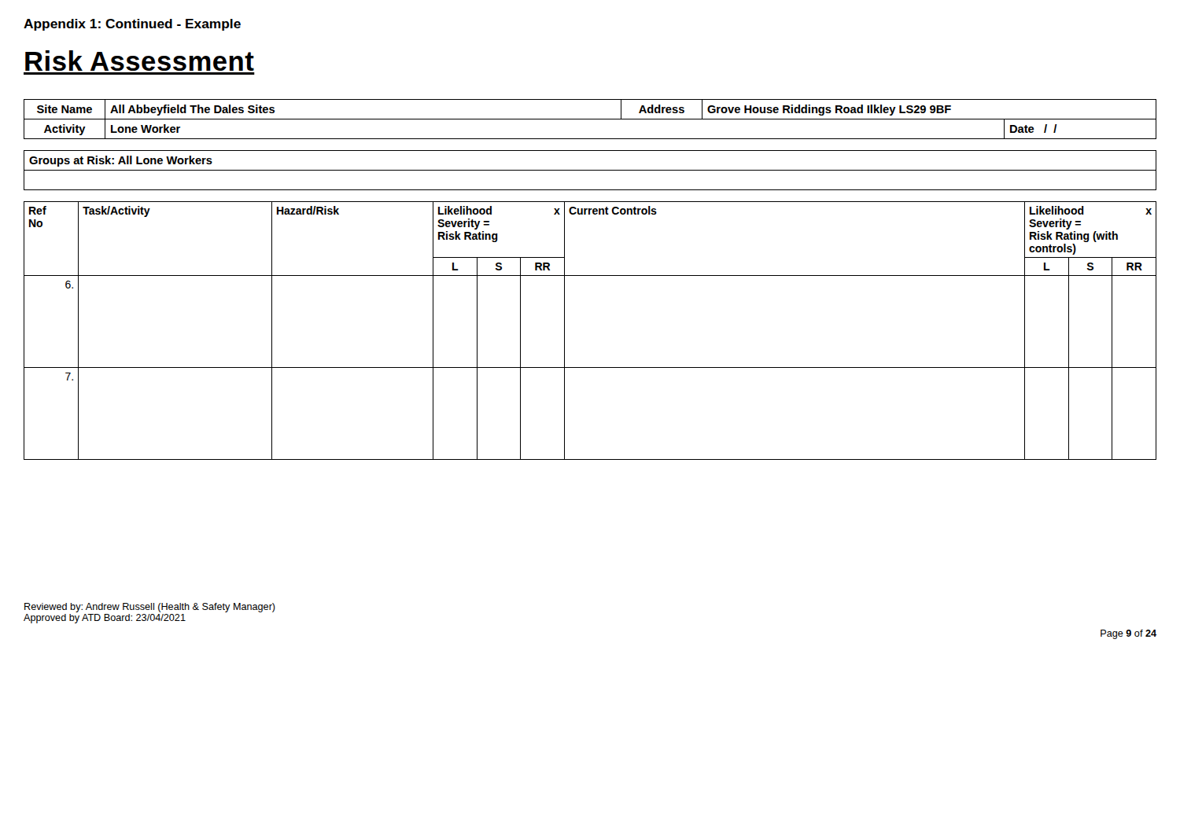Appendix 1: Continued - Example
Risk Assessment
| Site Name | All Abbeyfield The Dales Sites | Address | Grove House Riddings Road Ilkley LS29 9BF |
| Activity | Lone Worker | Date / / |
| Groups at Risk: All Lone Workers |
| Ref No | Task/Activity | Hazard/Risk | Likelihood x Severity = Risk Rating | Current Controls | Likelihood x Severity = Risk Rating (with controls) |
| --- | --- | --- | --- | --- | --- |
| L | S | RR | L | S | RR |
| 6. | | | | | | | | | |
| 7. | | | | | | | | | |
Reviewed by: Andrew Russell (Health & Safety Manager)
Approved by ATD Board: 23/04/2021
Page 9 of 24